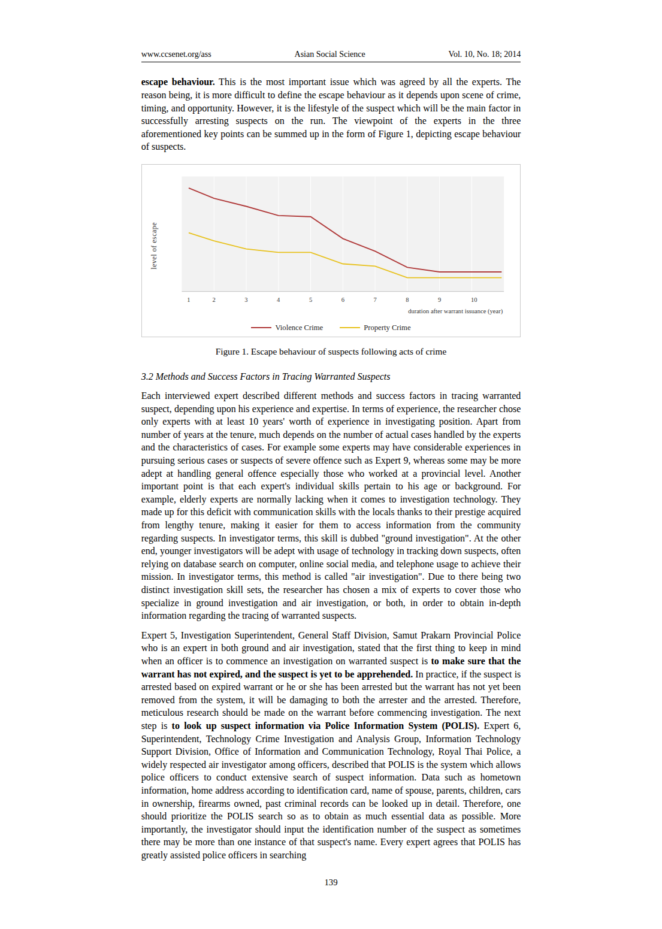www.ccsenet.org/ass
Asian Social Science
Vol. 10, No. 18; 2014
escape behaviour. This is the most important issue which was agreed by all the experts. The reason being, it is more difficult to define the escape behaviour as it depends upon scene of crime, timing, and opportunity. However, it is the lifestyle of the suspect which will be the main factor in successfully arresting suspects on the run. The viewpoint of the experts in the three aforementioned key points can be summed up in the form of Figure 1, depicting escape behaviour of suspects.
level of escape
1 2 3 4 5 6 7 8 9 10 duration after warrant issuance (year)
Violence Crime
Property Crime
Figure 1. Escape behaviour of suspects following acts of crime
3.2 Methods and Success Factors in Tracing Warranted Suspects
Each interviewed expert described different methods and success factors in tracing warranted suspect, depending upon his experience and expertise. In terms of experience, the researcher chose only experts with at least 10 years' worth of experience in investigating position. Apart from number of years at the tenure, much depends on the number of actual cases handled by the experts and the characteristics of cases. For example some experts may have considerable experiences in pursuing serious cases or suspects of severe offence such as Expert 9, whereas some may be more adept at handling general offence especially those who worked at a provincial level. Another important point is that each expert's individual skills pertain to his age or background. For example, elderly experts are normally lacking when it comes to investigation technology. They made up for this deficit with communication skills with the locals thanks to their prestige acquired from lengthy tenure, making it easier for them to access information from the community regarding suspects. In investigator terms, this skill is dubbed "ground investigation". At the other end, younger investigators will be adept with usage of technology in tracking down suspects, often relying on database search on computer, online social media, and telephone usage to achieve their mission. In investigator terms, this method is called "air investigation". Due to there being two distinct investigation skill sets, the researcher has chosen a mix of experts to cover those who specialize in ground investigation and air investigation, or both, in order to obtain in-depth information regarding the tracing of warranted suspects.
Expert 5, Investigation Superintendent, General Staff Division, Samut Prakarn Provincial Police who is an expert in both ground and air investigation, stated that the first thing to keep in mind when an officer is to commence an investigation on warranted suspect is to make sure that the warrant has not expired, and the suspect is yet to be apprehended. In practice, if the suspect is arrested based on expired warrant or he or she has been arrested but the warrant has not yet been removed from the system, it will be damaging to both the arrester and the arrested. Therefore, meticulous research should be made on the warrant before commencing investigation. The next step is to look up suspect information via Police Information System (POLIS). Expert 6, Superintendent, Technology Crime Investigation and Analysis Group, Information Technology Support Division, Office of Information and Communication Technology, Royal Thai Police, a widely respected air investigator among officers, described that POLIS is the system which allows police officers to conduct extensive search of suspect information. Data such as hometown information, home address according to identification card, name of spouse, parents, children, cars in ownership, firearms owned, past criminal records can be looked up in detail. Therefore, one should prioritize the POLIS search so as to obtain as much essential data as possible. More importantly, the investigator should input the identification number of the suspect as sometimes there may be more than one instance of that suspect's name. Every expert agrees that POLIS has greatly assisted police officers in searching
139